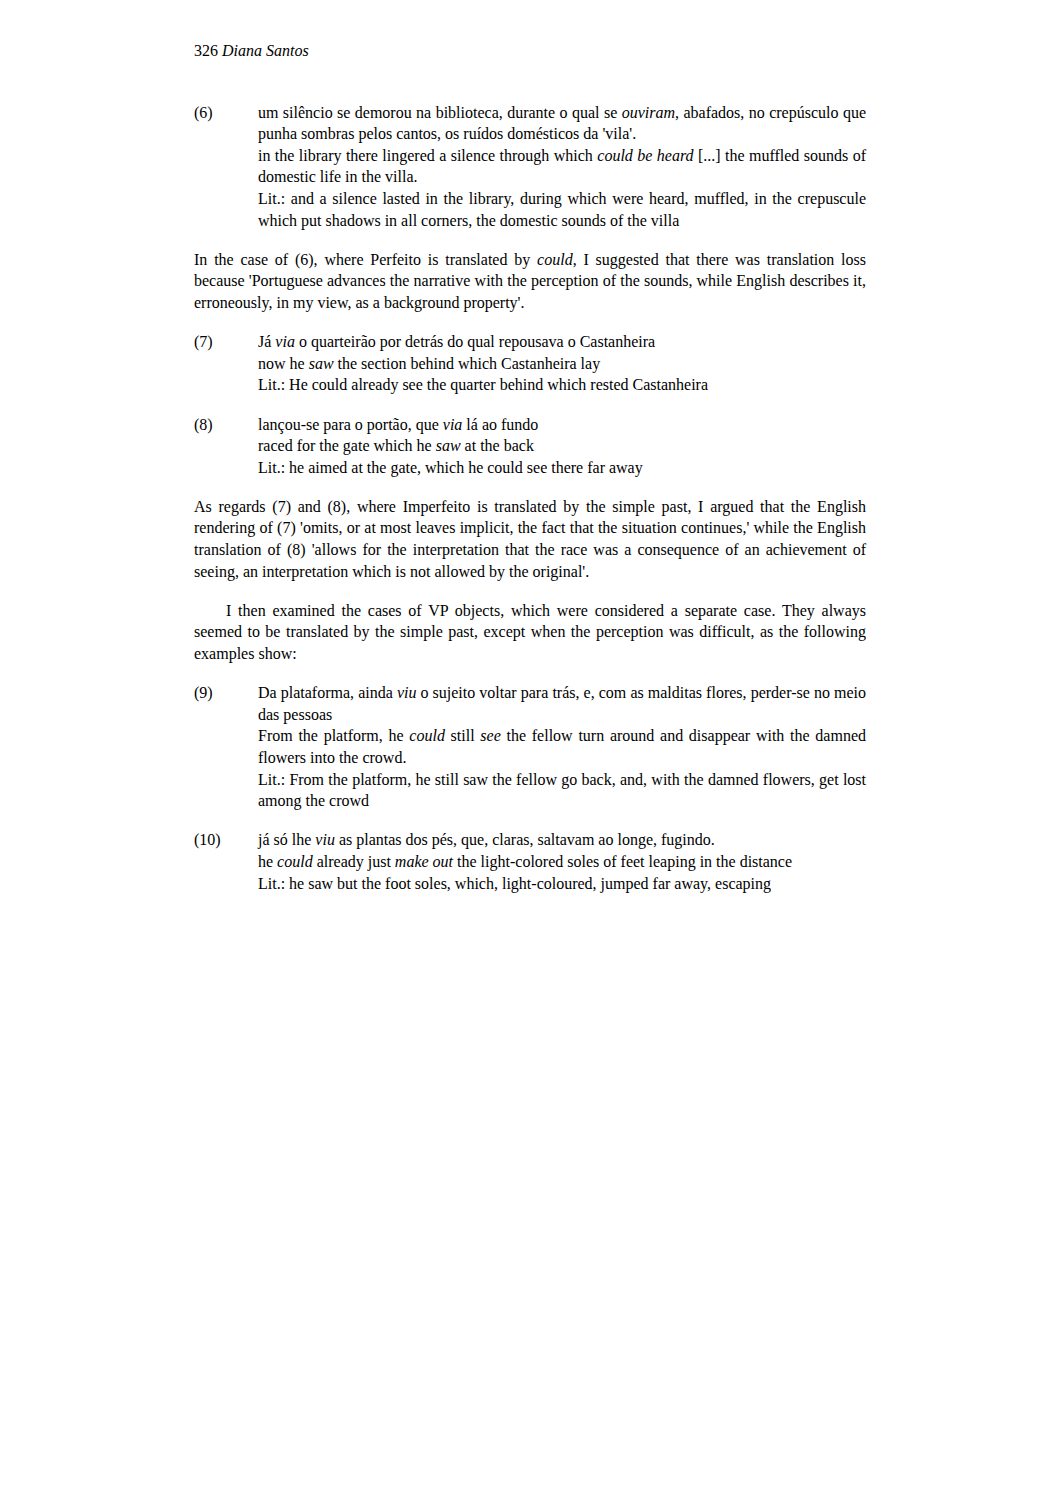326 Diana Santos
(6)
um silêncio se demorou na biblioteca, durante o qual se ouviram, abafados, no crepúsculo que punha sombras pelos cantos, os ruídos domésticos da 'vila'.
in the library there lingered a silence through which could be heard [...] the muffled sounds of domestic life in the villa.
Lit.: and a silence lasted in the library, during which were heard, muffled, in the crepuscule which put shadows in all corners, the domestic sounds of the villa
In the case of (6), where Perfeito is translated by could, I suggested that there was translation loss because 'Portuguese advances the narrative with the perception of the sounds, while English describes it, erroneously, in my view, as a background property'.
(7)
Já via o quarteirão por detrás do qual repousava o Castanheira
now he saw the section behind which Castanheira lay
Lit.: He could already see the quarter behind which rested Castanheira
(8)
lançou-se para o portão, que via lá ao fundo
raced for the gate which he saw at the back
Lit.: he aimed at the gate, which he could see there far away
As regards (7) and (8), where Imperfeito is translated by the simple past, I argued that the English rendering of (7) 'omits, or at most leaves implicit, the fact that the situation continues,' while the English translation of (8) 'allows for the interpretation that the race was a consequence of an achievement of seeing, an interpretation which is not allowed by the original'.
I then examined the cases of VP objects, which were considered a separate case. They always seemed to be translated by the simple past, except when the perception was difficult, as the following examples show:
(9)
Da plataforma, ainda viu o sujeito voltar para trás, e, com as malditas flores, perder-se no meio das pessoas
From the platform, he could still see the fellow turn around and disappear with the damned flowers into the crowd.
Lit.: From the platform, he still saw the fellow go back, and, with the damned flowers, get lost among the crowd
(10)
já só lhe viu as plantas dos pés, que, claras, saltavam ao longe, fugindo.
he could already just make out the light-colored soles of feet leaping in the distance
Lit.: he saw but the foot soles, which, light-coloured, jumped far away, escaping